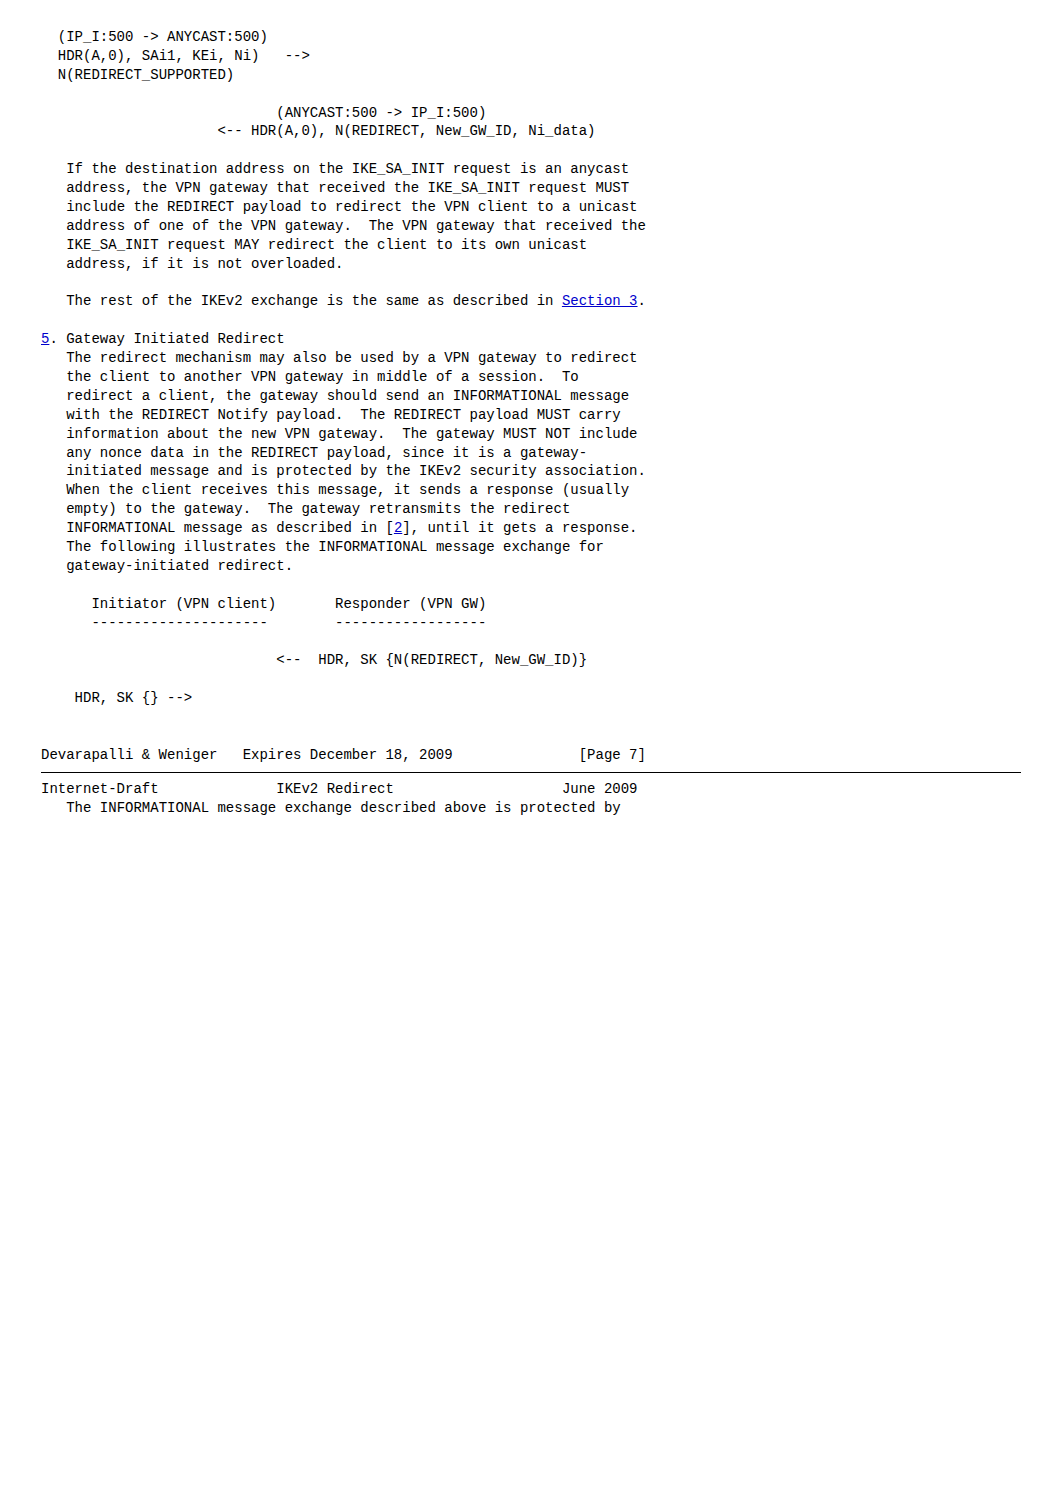(IP_I:500 -> ANYCAST:500)
  HDR(A,0), SAi1, KEi, Ni)   -->
  N(REDIRECT_SUPPORTED)

                            (ANYCAST:500 -> IP_I:500)
                     <-- HDR(A,0), N(REDIRECT, New_GW_ID, Ni_data)

   If the destination address on the IKE_SA_INIT request is an anycast
   address, the VPN gateway that received the IKE_SA_INIT request MUST
   include the REDIRECT payload to redirect the VPN client to a unicast
   address of one of the VPN gateway.  The VPN gateway that received the
   IKE_SA_INIT request MAY redirect the client to its own unicast
   address, if it is not overloaded.

   The rest of the IKEv2 exchange is the same as described in Section 3.
5. Gateway Initiated Redirect
   The redirect mechanism may also be used by a VPN gateway to redirect
   the client to another VPN gateway in middle of a session.  To
   redirect a client, the gateway should send an INFORMATIONAL message
   with the REDIRECT Notify payload.  The REDIRECT payload MUST carry
   information about the new VPN gateway.  The gateway MUST NOT include
   any nonce data in the REDIRECT payload, since it is a gateway-
   initiated message and is protected by the IKEv2 security association.
   When the client receives this message, it sends a response (usually
   empty) to the gateway.  The gateway retransmits the redirect
   INFORMATIONAL message as described in [2], until it gets a response.
   The following illustrates the INFORMATIONAL message exchange for
   gateway-initiated redirect.

      Initiator (VPN client)       Responder (VPN GW)
      ---------------------        ------------------

                            <--  HDR, SK {N(REDIRECT, New_GW_ID)}

    HDR, SK {} -->
Devarapalli & Weniger   Expires December 18, 2009               [Page 7]
Internet-Draft              IKEv2 Redirect                    June 2009
   The INFORMATIONAL message exchange described above is protected by